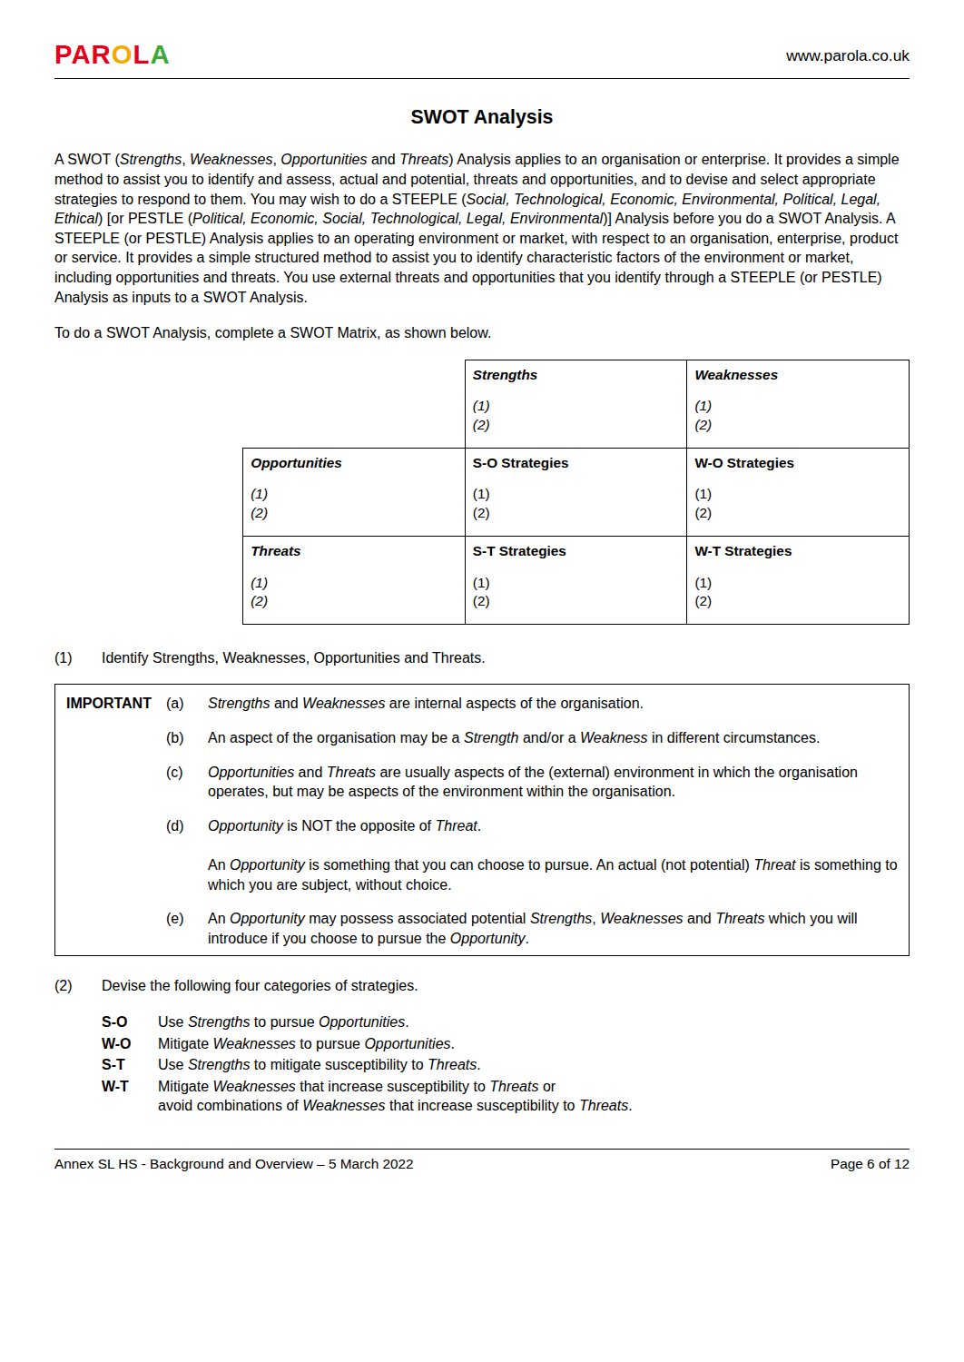PAROLA
www.parola.co.uk
SWOT Analysis
A SWOT (Strengths, Weaknesses, Opportunities and Threats) Analysis applies to an organisation or enterprise. It provides a simple method to assist you to identify and assess, actual and potential, threats and opportunities, and to devise and select appropriate strategies to respond to them. You may wish to do a STEEPLE (Social, Technological, Economic, Environmental, Political, Legal, Ethical) [or PESTLE (Political, Economic, Social, Technological, Legal, Environmental)] Analysis before you do a SWOT Analysis. A STEEPLE (or PESTLE) Analysis applies to an operating environment or market, with respect to an organisation, enterprise, product or service. It provides a simple structured method to assist you to identify characteristic factors of the environment or market, including opportunities and threats. You use external threats and opportunities that you identify through a STEEPLE (or PESTLE) Analysis as inputs to a SWOT Analysis.
To do a SWOT Analysis, complete a SWOT Matrix, as shown below.
| | Strengths (1) (2) | Weaknesses (1) (2) |
| Opportunities (1) (2) | S-O Strategies (1) (2) | W-O Strategies (1) (2) |
| Threats (1) (2) | S-T Strategies (1) (2) | W-T Strategies (1) (2) |
(1)
Identify Strengths, Weaknesses, Opportunities and Threats.
| IMPORTANT | (a) | Strengths and Weaknesses are internal aspects of the organisation. |
| | (b) | An aspect of the organisation may be a Strength and/or a Weakness in different circumstances. |
| | (c) | Opportunities and Threats are usually aspects of the (external) environment in which the organisation operates, but may be aspects of the environment within the organisation. |
| | (d) | Opportunity is NOT the opposite of Threat . An Opportunity is something that you can choose to pursue. An actual (not potential) Threat is something to which you are subject, without choice. |
| | (e) | An Opportunity may possess associated potential Strengths , Weaknesses and Threats which you will introduce if you choose to pursue the Opportunity . |
(2)
Devise the following four categories of strategies.
| S-O | Use Strengths to pursue Opportunities . |
| W-O | Mitigate Weaknesses to pursue Opportunities . |
| S-T | Use Strengths to mitigate susceptibility to Threats . |
| W-T | Mitigate Weaknesses that increase susceptibility to Threats or avoid combinations of Weaknesses that increase susceptibility to Threats . |
Annex SL HS - Background and Overview – 5 March 2022
Page 6 of 12